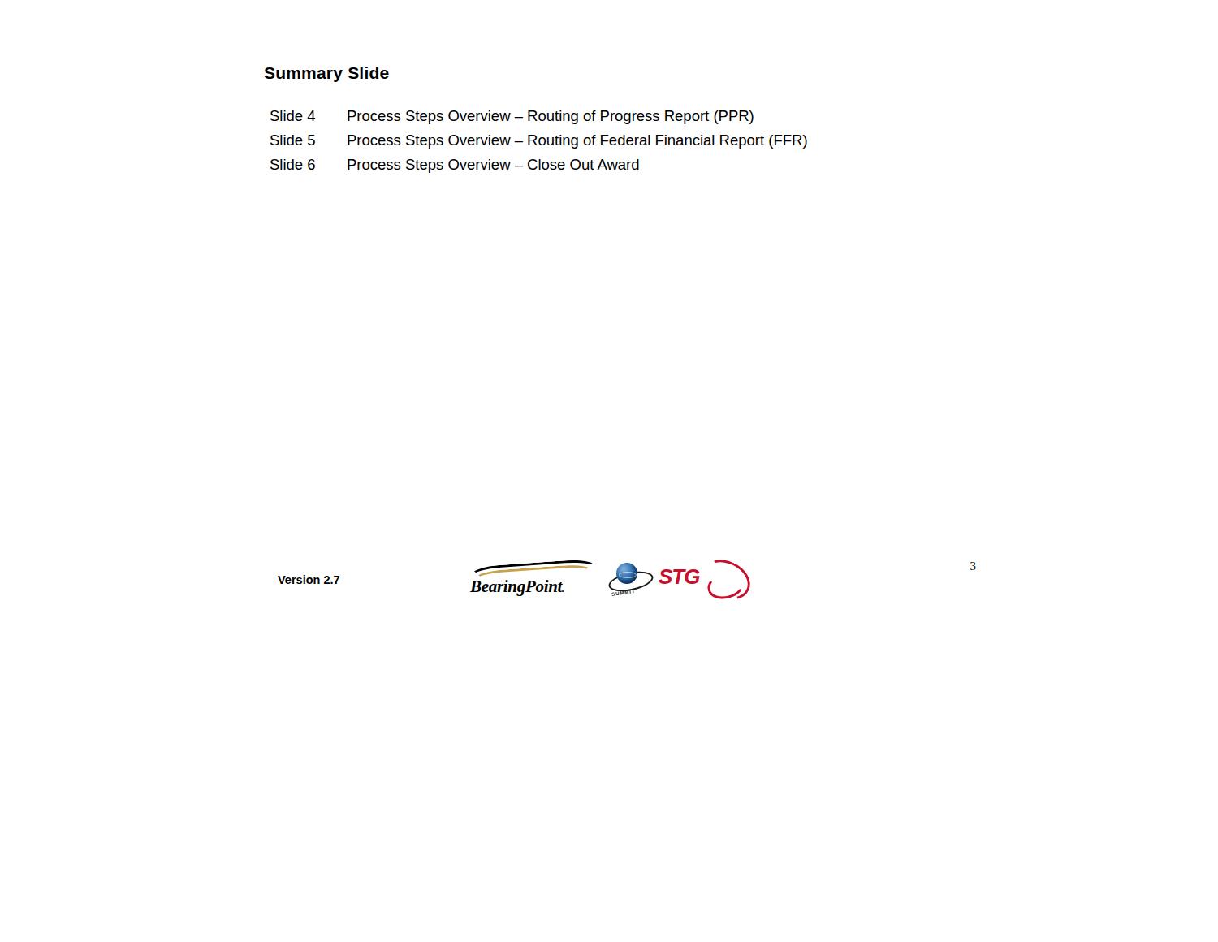Summary Slide
Slide 4 Process Steps Overview – Routing of Progress Report (PPR)
Slide 5 Process Steps Overview – Routing of Federal Financial Report (FFR)
Slide 6 Process Steps Overview – Close Out Award
Version 2.7
3
BearingPoint.
SUMMIT
STG